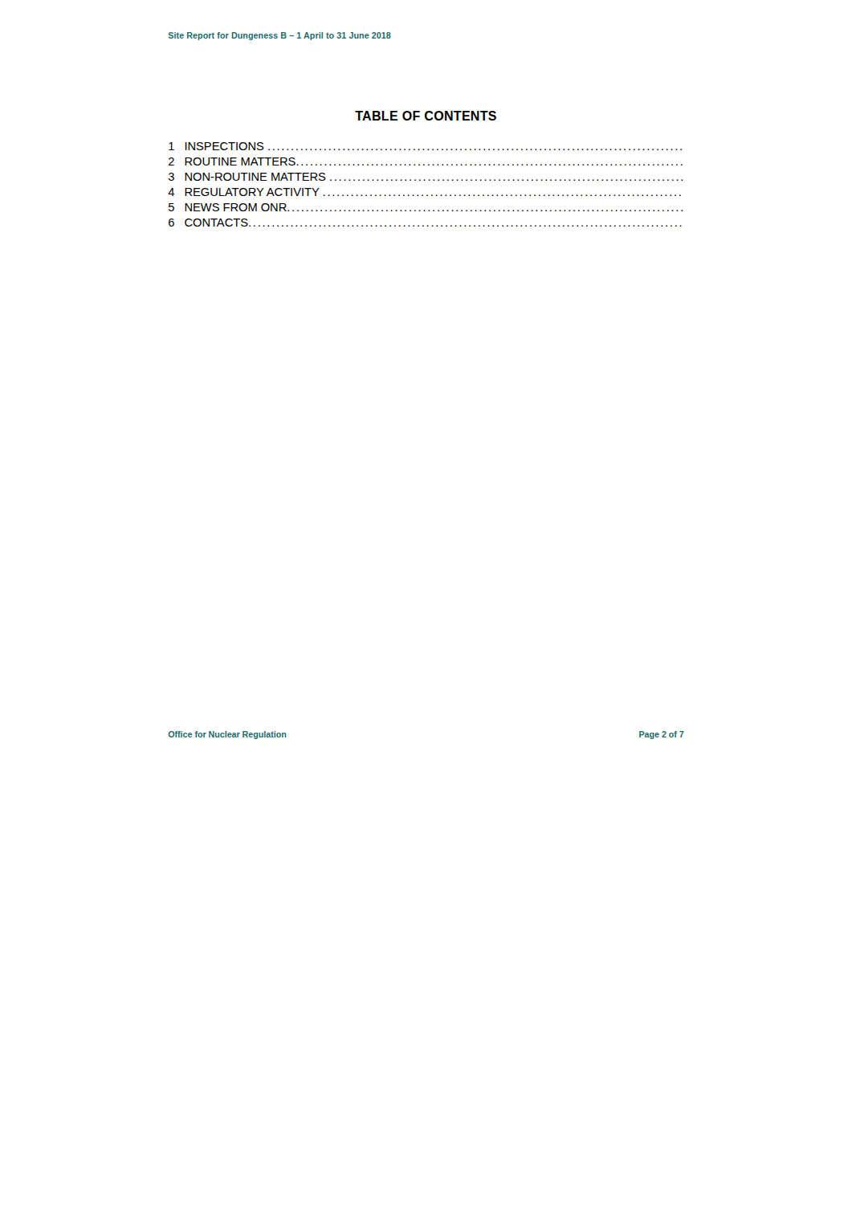Site Report for Dungeness B – 1 April to 31 June 2018
TABLE OF CONTENTS
1 INSPECTIONS ............................................................................................................. 3
2 ROUTINE MATTERS................................................................................................. 3
3 NON-ROUTINE MATTERS ....................................................................................... 5
4 REGULATORY ACTIVITY .......................................................................................... 5
5 NEWS FROM ONR................................................................................................... 5
6 CONTACTS.............................................................................................................. 7
Office for Nuclear Regulation Page 2 of 7